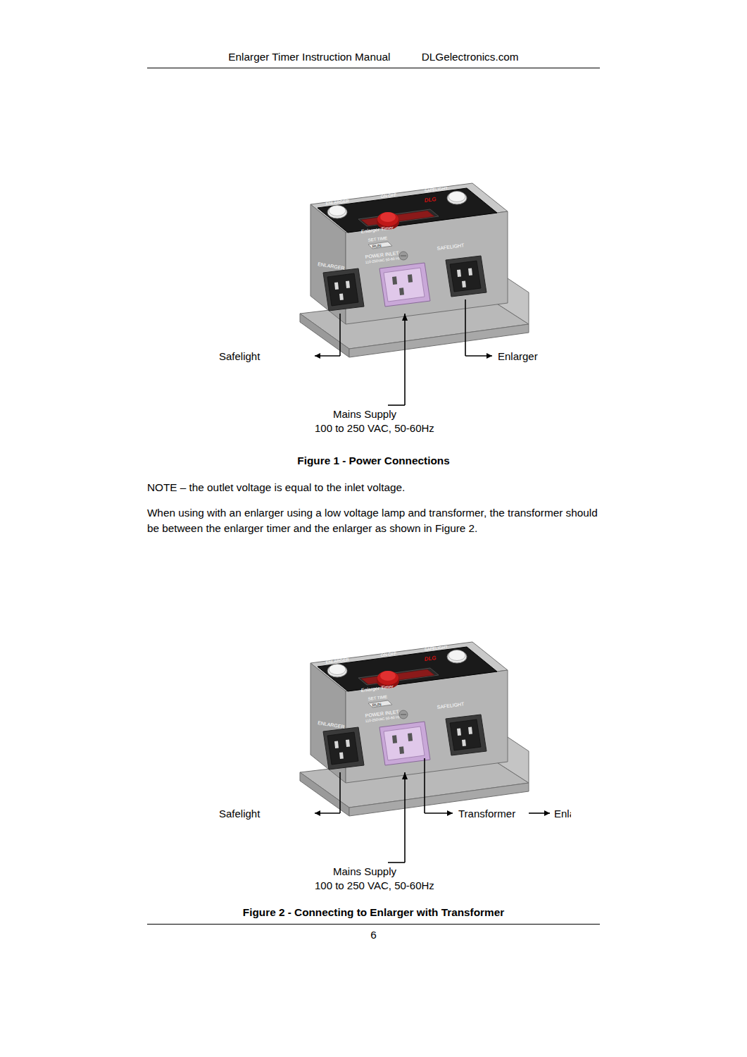Enlarger Timer Instruction Manual DLGelectronics.com
ENLARGER ON OFF SAFELIGHT DLG Enlarger Timer SET TIME RUN ENLARGER POWER INLET 110-250VAC 50-60 Hz SAFELIGHT Safelight Enlarger Mains Supply 100 to 250 VAC, 50-60Hz
Figure 1 - Power Connections
NOTE – the outlet voltage is equal to the inlet voltage.
When using with an enlarger using a low voltage lamp and transformer, the transformer should be between the enlarger timer and the enlarger as shown in Figure 2.
ENLARGER ON OFF SAFELIGHT DLG Enlarger Timer SET TIME RUN ENLARGER POWER INLET 110-250VAC 50-60 Hz SAFELIGHT Safelight Transformer Enlarger Mains Supply 100 to 250 VAC, 50-60Hz
Figure 2 - Connecting to Enlarger with Transformer
6